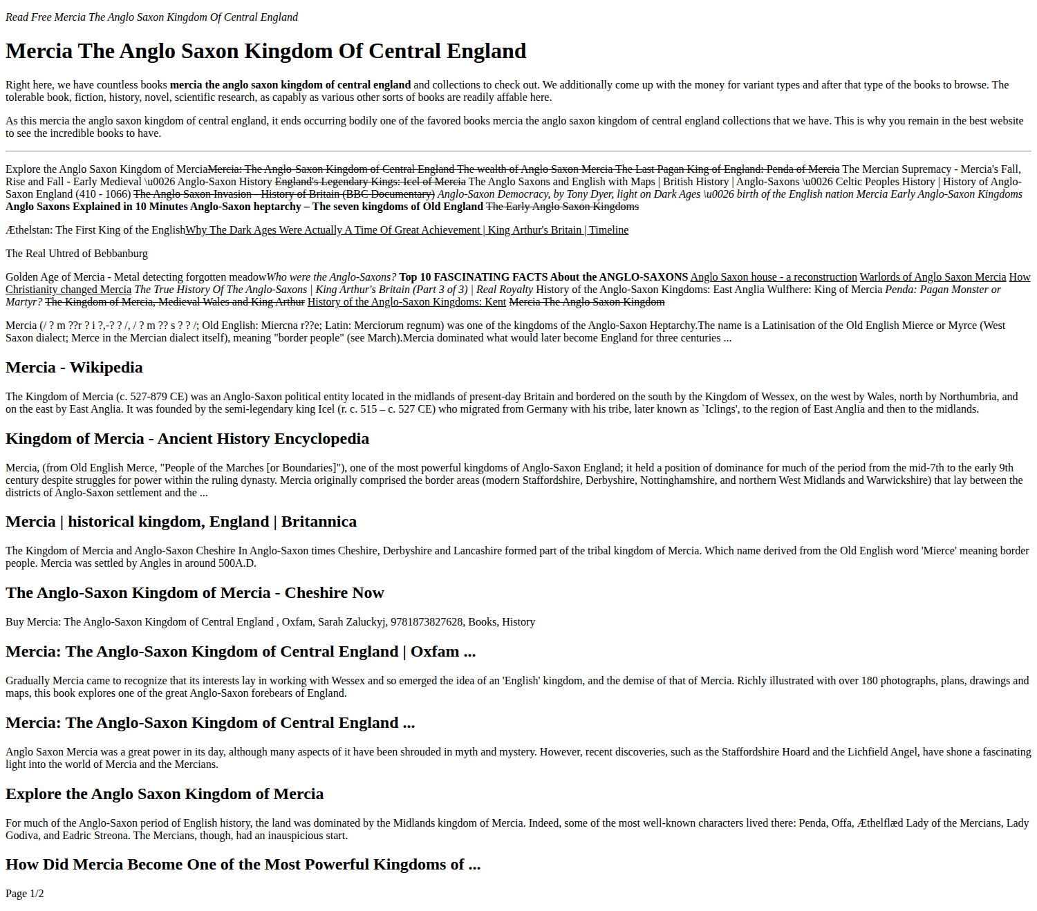Read Free Mercia The Anglo Saxon Kingdom Of Central England
Mercia The Anglo Saxon Kingdom Of Central England
Right here, we have countless books mercia the anglo saxon kingdom of central england and collections to check out. We additionally come up with the money for variant types and after that type of the books to browse. The tolerable book, fiction, history, novel, scientific research, as capably as various other sorts of books are readily affable here.
As this mercia the anglo saxon kingdom of central england, it ends occurring bodily one of the favored books mercia the anglo saxon kingdom of central england collections that we have. This is why you remain in the best website to see the incredible books to have.
Explore the Anglo Saxon Kingdom of MerciaMercia: The Anglo-Saxon Kingdom of Central England The wealth of Anglo Saxon Mercia The Last Pagan King of England: Penda of Mercia The Mercian Supremacy - Mercia's Fall, Rise and Fall - Early Medieval \u0026 Anglo-Saxon History England's Legendary Kings: Icel of Mercia The Anglo Saxons and English with Maps | British History | Anglo-Saxons \u0026 Celtic Peoples History | History of Anglo-Saxon England (410 - 1066) The Anglo Saxon Invasion - History of Britain (BBC Documentary) Anglo-Saxon Democracy, by Tony Dyer, light on Dark Ages \u0026 birth of the English nation Mercia Early Anglo-Saxon Kingdoms Anglo Saxons Explained in 10 Minutes Anglo-Saxon heptarchy – The seven kingdoms of Old England The Early Anglo Saxon Kingdoms
Æthelstan: The First King of the EnglishWhy The Dark Ages Were Actually A Time Of Great Achievement | King Arthur's Britain | Timeline
The Real Uhtred of Bebbanburg
Golden Age of Mercia - Metal detecting forgotten meadowWho were the Anglo-Saxons? Top 10 FASCINATING FACTS About the ANGLO-SAXONS Anglo Saxon house - a reconstruction Warlords of Anglo Saxon Mercia How Christianity changed Mercia The True History Of The Anglo-Saxons | King Arthur's Britain (Part 3 of 3) | Real Royalty History of the Anglo-Saxon Kingdoms: East Anglia Wulfhere: King of Mercia Penda: Pagan Monster or Martyr? The Kingdom of Mercia, Medieval Wales and King Arthur History of the Anglo-Saxon Kingdoms: Kent Mercia The Anglo Saxon Kingdom
Mercia (/ ? m ??r ? i ?,-? ? /, / ? m ?? s ? ? /; Old English: Miercna r??e; Latin: Merciorum regnum) was one of the kingdoms of the Anglo-Saxon Heptarchy.The name is a Latinisation of the Old English Mierce or Myrce (West Saxon dialect; Merce in the Mercian dialect itself), meaning "border people" (see March).Mercia dominated what would later become England for three centuries ...
Mercia - Wikipedia
The Kingdom of Mercia (c. 527-879 CE) was an Anglo-Saxon political entity located in the midlands of present-day Britain and bordered on the south by the Kingdom of Wessex, on the west by Wales, north by Northumbria, and on the east by East Anglia. It was founded by the semi-legendary king Icel (r. c. 515 – c. 527 CE) who migrated from Germany with his tribe, later known as `Iclings', to the region of East Anglia and then to the midlands.
Kingdom of Mercia - Ancient History Encyclopedia
Mercia, (from Old English Merce, "People of the Marches [or Boundaries]"), one of the most powerful kingdoms of Anglo-Saxon England; it held a position of dominance for much of the period from the mid-7th to the early 9th century despite struggles for power within the ruling dynasty. Mercia originally comprised the border areas (modern Staffordshire, Derbyshire, Nottinghamshire, and northern West Midlands and Warwickshire) that lay between the districts of Anglo-Saxon settlement and the ...
Mercia | historical kingdom, England | Britannica
The Kingdom of Mercia and Anglo-Saxon Cheshire In Anglo-Saxon times Cheshire, Derbyshire and Lancashire formed part of the tribal kingdom of Mercia. Which name derived from the Old English word 'Mierce' meaning border people. Mercia was settled by Angles in around 500A.D.
The Anglo-Saxon Kingdom of Mercia - Cheshire Now
Buy Mercia: The Anglo-Saxon Kingdom of Central England , Oxfam, Sarah Zaluckyj, 9781873827628, Books, History
Mercia: The Anglo-Saxon Kingdom of Central England | Oxfam ...
Gradually Mercia came to recognize that its interests lay in working with Wessex and so emerged the idea of an 'English' kingdom, and the demise of that of Mercia. Richly illustrated with over 180 photographs, plans, drawings and maps, this book explores one of the great Anglo-Saxon forebears of England.
Mercia: The Anglo-Saxon Kingdom of Central England ...
Anglo Saxon Mercia was a great power in its day, although many aspects of it have been shrouded in myth and mystery. However, recent discoveries, such as the Staffordshire Hoard and the Lichfield Angel, have shone a fascinating light into the world of Mercia and the Mercians.
Explore the Anglo Saxon Kingdom of Mercia
For much of the Anglo-Saxon period of English history, the land was dominated by the Midlands kingdom of Mercia. Indeed, some of the most well-known characters lived there: Penda, Offa, Æthelflæd Lady of the Mercians, Lady Godiva, and Eadric Streona. The Mercians, though, had an inauspicious start.
How Did Mercia Become One of the Most Powerful Kingdoms of ...
Page 1/2